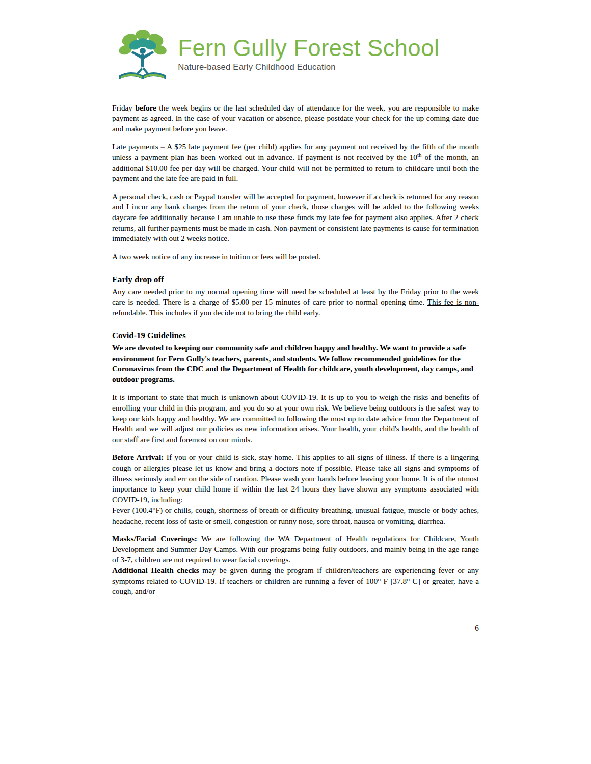Fern Gully Forest School
Nature-based Early Childhood Education
Friday before the week begins or the last scheduled day of attendance for the week, you are responsible to make payment as agreed. In the case of your vacation or absence, please postdate your check for the up coming date due and make payment before you leave.
Late payments – A $25 late payment fee (per child) applies for any payment not received by the fifth of the month unless a payment plan has been worked out in advance. If payment is not received by the 10th of the month, an additional $10.00 fee per day will be charged. Your child will not be permitted to return to childcare until both the payment and the late fee are paid in full.
A personal check, cash or Paypal transfer will be accepted for payment, however if a check is returned for any reason and I incur any bank charges from the return of your check, those charges will be added to the following weeks daycare fee additionally because I am unable to use these funds my late fee for payment also applies. After 2 check returns, all further payments must be made in cash. Non-payment or consistent late payments is cause for termination immediately with out 2 weeks notice.
A two week notice of any increase in tuition or fees will be posted.
Early drop off
Any care needed prior to my normal opening time will need be scheduled at least by the Friday prior to the week care is needed. There is a charge of $5.00 per 15 minutes of care prior to normal opening time. This fee is non-refundable. This includes if you decide not to bring the child early.
Covid-19 Guidelines
We are devoted to keeping our community safe and children happy and healthy. We want to provide a safe environment for Fern Gully's teachers, parents, and students. We follow recommended guidelines for the Coronavirus from the CDC and the Department of Health for childcare, youth development, day camps, and outdoor programs.
It is important to state that much is unknown about COVID-19. It is up to you to weigh the risks and benefits of enrolling your child in this program, and you do so at your own risk. We believe being outdoors is the safest way to keep our kids happy and healthy. We are committed to following the most up to date advice from the Department of Health and we will adjust our policies as new information arises. Your health, your child's health, and the health of our staff are first and foremost on our minds.
Before Arrival: If you or your child is sick, stay home. This applies to all signs of illness. If there is a lingering cough or allergies please let us know and bring a doctors note if possible. Please take all signs and symptoms of illness seriously and err on the side of caution. Please wash your hands before leaving your home. It is of the utmost importance to keep your child home if within the last 24 hours they have shown any symptoms associated with COVID-19, including:
Fever (100.4°F) or chills, cough, shortness of breath or difficulty breathing, unusual fatigue, muscle or body aches, headache, recent loss of taste or smell, congestion or runny nose, sore throat, nausea or vomiting, diarrhea.
Masks/Facial Coverings: We are following the WA Department of Health regulations for Childcare, Youth Development and Summer Day Camps. With our programs being fully outdoors, and mainly being in the age range of 3-7, children are not required to wear facial coverings.
Additional Health checks may be given during the program if children/teachers are experiencing fever or any symptoms related to COVID-19. If teachers or children are running a fever of 100° F [37.8° C] or greater, have a cough, and/or
6